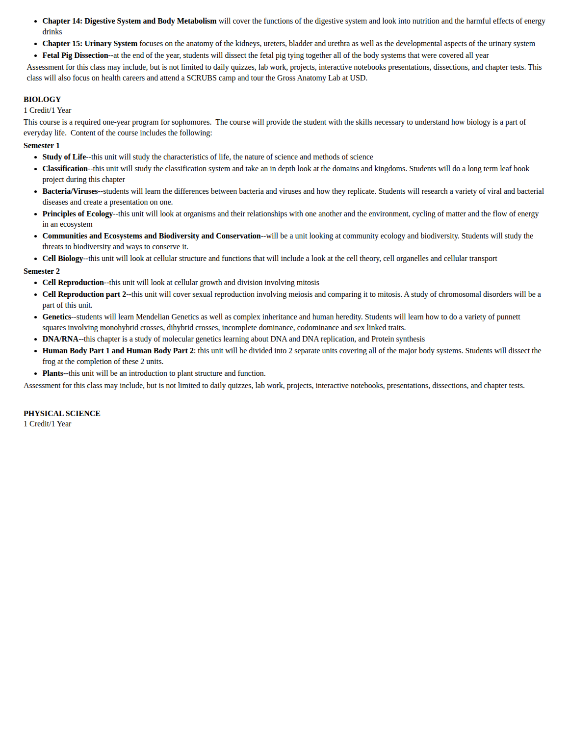Chapter 14: Digestive System and Body Metabolism will cover the functions of the digestive system and look into nutrition and the harmful effects of energy drinks
Chapter 15: Urinary System focuses on the anatomy of the kidneys, ureters, bladder and urethra as well as the developmental aspects of the urinary system
Fetal Pig Dissection--at the end of the year, students will dissect the fetal pig tying together all of the body systems that were covered all year
Assessment for this class may include, but is not limited to daily quizzes, lab work, projects, interactive notebooks presentations, dissections, and chapter tests. This class will also focus on health careers and attend a SCRUBS camp and tour the Gross Anatomy Lab at USD.
BIOLOGY
1 Credit/1 Year
This course is a required one-year program for sophomores. The course will provide the student with the skills necessary to understand how biology is a part of everyday life. Content of the course includes the following:
Semester 1
Study of Life--this unit will study the characteristics of life, the nature of science and methods of science
Classification--this unit will study the classification system and take an in depth look at the domains and kingdoms. Students will do a long term leaf book project during this chapter
Bacteria/Viruses--students will learn the differences between bacteria and viruses and how they replicate. Students will research a variety of viral and bacterial diseases and create a presentation on one.
Principles of Ecology--this unit will look at organisms and their relationships with one another and the environment, cycling of matter and the flow of energy in an ecosystem
Communities and Ecosystems and Biodiversity and Conservation--will be a unit looking at community ecology and biodiversity. Students will study the threats to biodiversity and ways to conserve it.
Cell Biology--this unit will look at cellular structure and functions that will include a look at the cell theory, cell organelles and cellular transport
Semester 2
Cell Reproduction--this unit will look at cellular growth and division involving mitosis
Cell Reproduction part 2--this unit will cover sexual reproduction involving meiosis and comparing it to mitosis. A study of chromosomal disorders will be a part of this unit.
Genetics--students will learn Mendelian Genetics as well as complex inheritance and human heredity. Students will learn how to do a variety of punnett squares involving monohybrid crosses, dihybrid crosses, incomplete dominance, codominance and sex linked traits.
DNA/RNA--this chapter is a study of molecular genetics learning about DNA and DNA replication, and Protein synthesis
Human Body Part 1 and Human Body Part 2: this unit will be divided into 2 separate units covering all of the major body systems. Students will dissect the frog at the completion of these 2 units.
Plants--this unit will be an introduction to plant structure and function.
Assessment for this class may include, but is not limited to daily quizzes, lab work, projects, interactive notebooks, presentations, dissections, and chapter tests.
PHYSICAL SCIENCE
1 Credit/1 Year